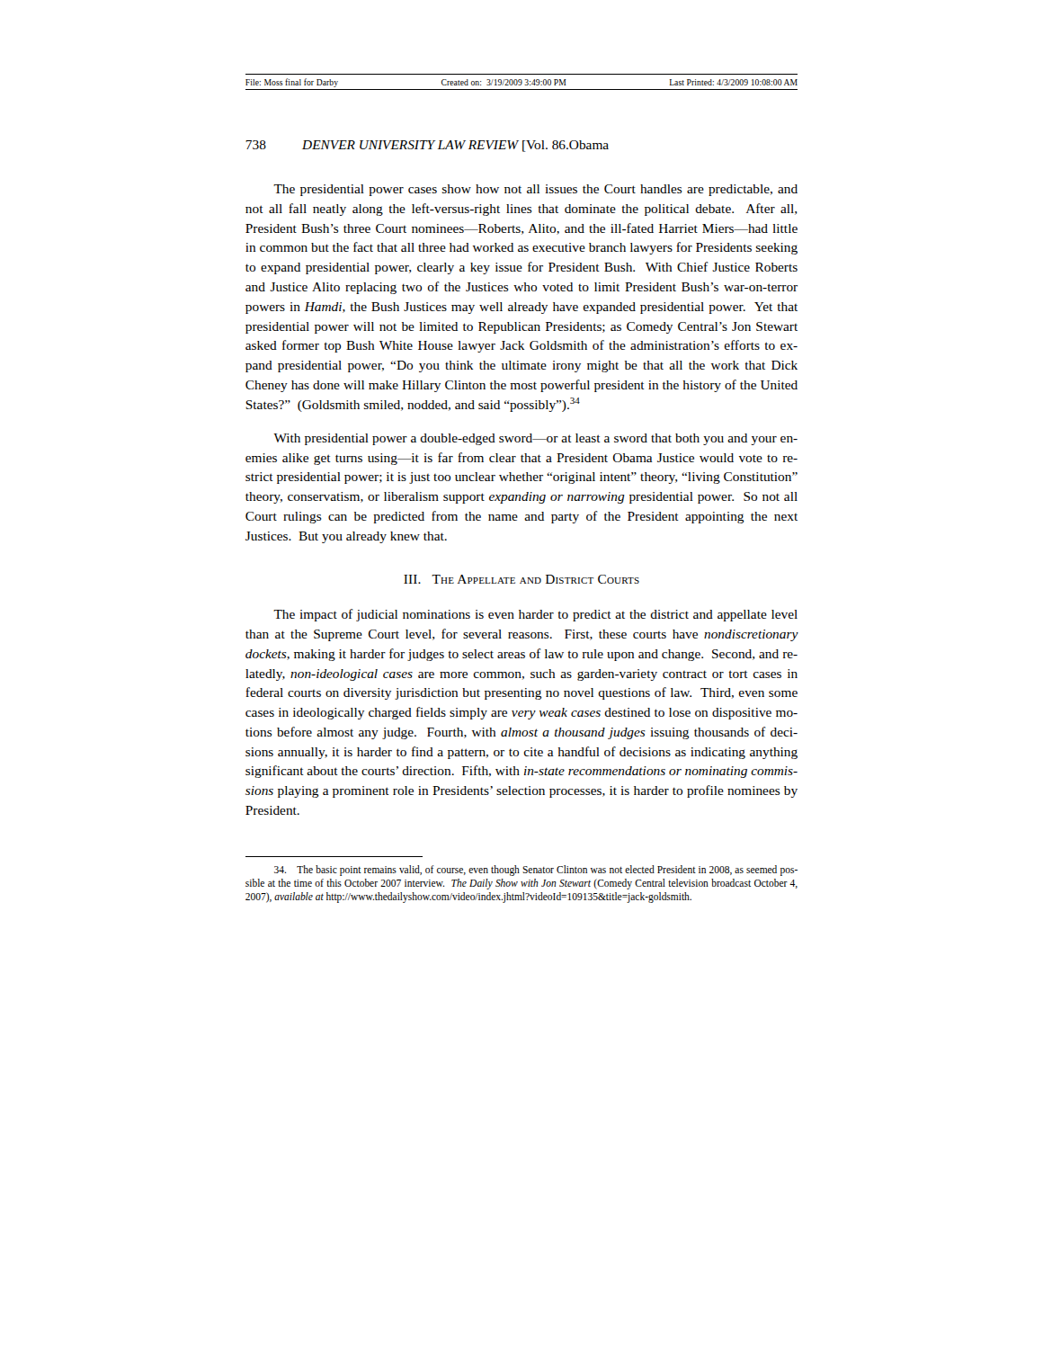File: Moss final for Darby Created on: 3/19/2009 3:49:00 PM Last Printed: 4/3/2009 10:08:00 AM
738 DENVER UNIVERSITY LAW REVIEW [Vol. 86.Obama
The presidential power cases show how not all issues the Court handles are predictable, and not all fall neatly along the left-versus-right lines that dominate the political debate. After all, President Bush’s three Court nominees—Roberts, Alito, and the ill-fated Harriet Miers—had little in common but the fact that all three had worked as executive branch lawyers for Presidents seeking to expand presidential power, clearly a key issue for President Bush. With Chief Justice Roberts and Justice Alito replacing two of the Justices who voted to limit President Bush’s war-on-terror powers in Hamdi, the Bush Justices may well already have expanded presidential power. Yet that presidential power will not be limited to Republican Presidents; as Comedy Central’s Jon Stewart asked former top Bush White House lawyer Jack Goldsmith of the administration’s efforts to expand presidential power, “Do you think the ultimate irony might be that all the work that Dick Cheney has done will make Hillary Clinton the most powerful president in the history of the United States?” (Goldsmith smiled, nodded, and said “possibly”).34
With presidential power a double-edged sword—or at least a sword that both you and your enemies alike get turns using—it is far from clear that a President Obama Justice would vote to restrict presidential power; it is just too unclear whether “original intent” theory, “living Constitution” theory, conservatism, or liberalism support expanding or narrowing presidential power. So not all Court rulings can be predicted from the name and party of the President appointing the next Justices. But you already knew that.
III. The Appellate and District Courts
The impact of judicial nominations is even harder to predict at the district and appellate level than at the Supreme Court level, for several reasons. First, these courts have nondiscretionary dockets, making it harder for judges to select areas of law to rule upon and change. Second, and relatedly, non-ideological cases are more common, such as garden-variety contract or tort cases in federal courts on diversity jurisdiction but presenting no novel questions of law. Third, even some cases in ideologically charged fields simply are very weak cases destined to lose on dispositive motions before almost any judge. Fourth, with almost a thousand judges issuing thousands of decisions annually, it is harder to find a pattern, or to cite a handful of decisions as indicating anything significant about the courts’ direction. Fifth, with in-state recommendations or nominating commissions playing a prominent role in Presidents’ selection processes, it is harder to profile nominees by President.
34. The basic point remains valid, of course, even though Senator Clinton was not elected President in 2008, as seemed possible at the time of this October 2007 interview. The Daily Show with Jon Stewart (Comedy Central television broadcast October 4, 2007), available at http://www.thedailyshow.com/video/index.jhtml?videoId=109135&title=jack-goldsmith.